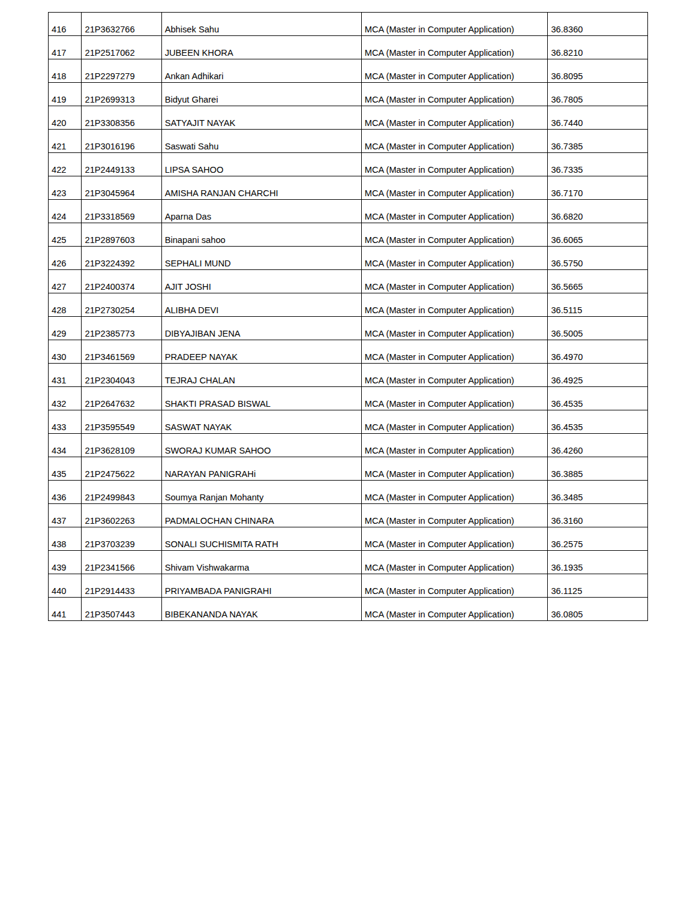| 416 | 21P3632766 | Abhisek Sahu | MCA (Master in Computer Application) | 36.8360 |
| 417 | 21P2517062 | JUBEEN KHORA | MCA (Master in Computer Application) | 36.8210 |
| 418 | 21P2297279 | Ankan Adhikari | MCA (Master in Computer Application) | 36.8095 |
| 419 | 21P2699313 | Bidyut Gharei | MCA (Master in Computer Application) | 36.7805 |
| 420 | 21P3308356 | SATYAJIT NAYAK | MCA (Master in Computer Application) | 36.7440 |
| 421 | 21P3016196 | Saswati Sahu | MCA (Master in Computer Application) | 36.7385 |
| 422 | 21P2449133 | LIPSA SAHOO | MCA (Master in Computer Application) | 36.7335 |
| 423 | 21P3045964 | AMISHA RANJAN CHARCHI | MCA (Master in Computer Application) | 36.7170 |
| 424 | 21P3318569 | Aparna Das | MCA (Master in Computer Application) | 36.6820 |
| 425 | 21P2897603 | Binapani sahoo | MCA (Master in Computer Application) | 36.6065 |
| 426 | 21P3224392 | SEPHALI MUND | MCA (Master in Computer Application) | 36.5750 |
| 427 | 21P2400374 | AJIT JOSHI | MCA (Master in Computer Application) | 36.5665 |
| 428 | 21P2730254 | ALIBHA DEVI | MCA (Master in Computer Application) | 36.5115 |
| 429 | 21P2385773 | DIBYAJIBAN JENA | MCA (Master in Computer Application) | 36.5005 |
| 430 | 21P3461569 | PRADEEP NAYAK | MCA (Master in Computer Application) | 36.4970 |
| 431 | 21P2304043 | TEJRAJ CHALAN | MCA (Master in Computer Application) | 36.4925 |
| 432 | 21P2647632 | SHAKTI PRASAD BISWAL | MCA (Master in Computer Application) | 36.4535 |
| 433 | 21P3595549 | SASWAT NAYAK | MCA (Master in Computer Application) | 36.4535 |
| 434 | 21P3628109 | SWORAJ KUMAR SAHOO | MCA (Master in Computer Application) | 36.4260 |
| 435 | 21P2475622 | NARAYAN PANIGRAHi | MCA (Master in Computer Application) | 36.3885 |
| 436 | 21P2499843 | Soumya Ranjan Mohanty | MCA (Master in Computer Application) | 36.3485 |
| 437 | 21P3602263 | PADMALOCHAN CHINARA | MCA (Master in Computer Application) | 36.3160 |
| 438 | 21P3703239 | SONALI SUCHISMITA RATH | MCA (Master in Computer Application) | 36.2575 |
| 439 | 21P2341566 | Shivam Vishwakarma | MCA (Master in Computer Application) | 36.1935 |
| 440 | 21P2914433 | PRIYAMBADA PANIGRAHI | MCA (Master in Computer Application) | 36.1125 |
| 441 | 21P3507443 | BIBEKANANDA NAYAK | MCA (Master in Computer Application) | 36.0805 |